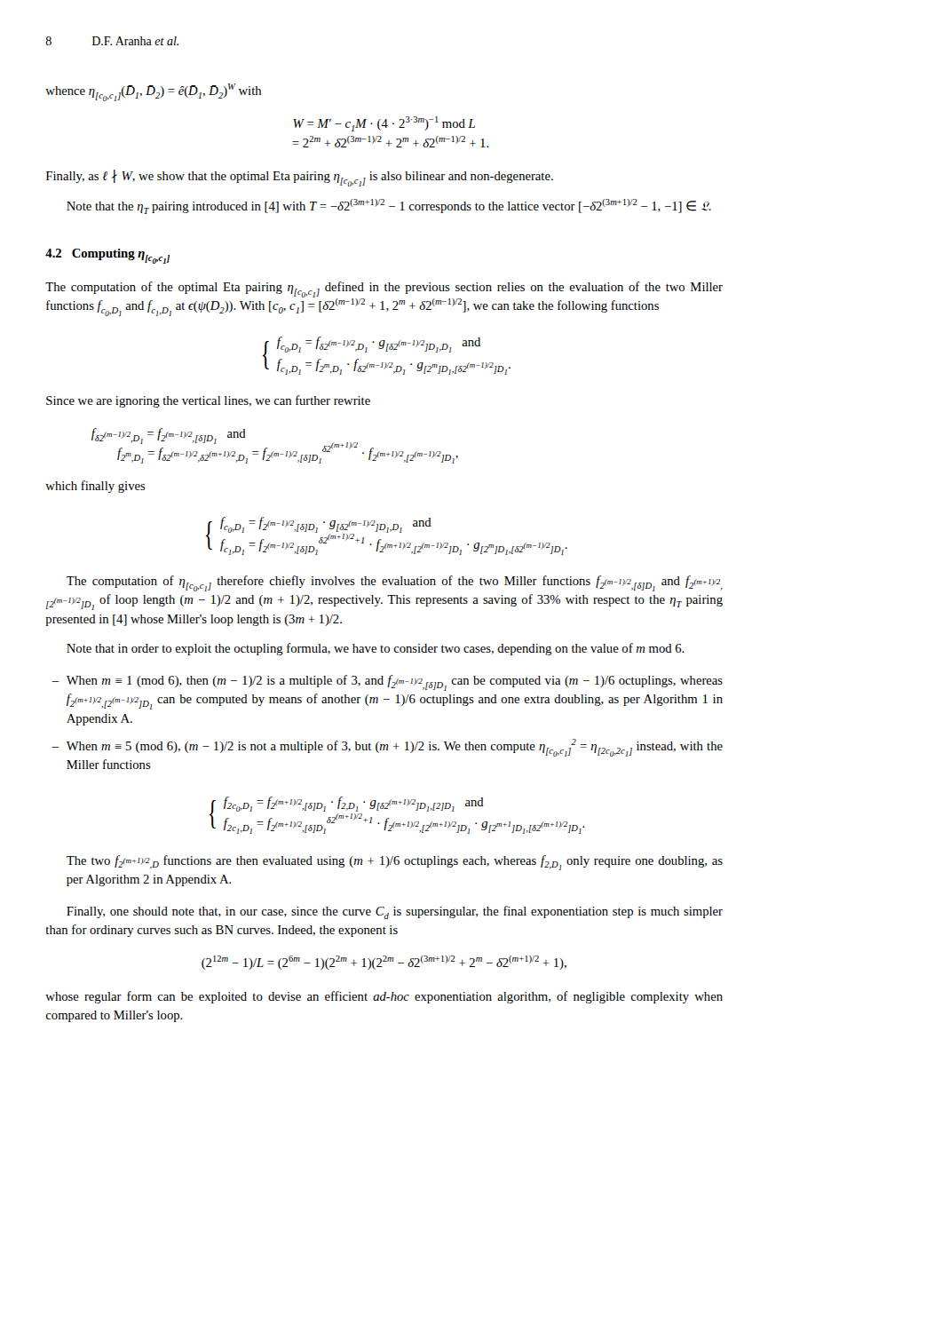8 D.F. Aranha et al.
whence η[c0,c1](D̄1, D̄2) = ê(D̄1, D̄2)W with
W = M′ − c1M · (4 · 23·3m)−1 mod L
= 22m + δ2(3m−1)/2 + 2m + δ2(m−1)/2 + 1.
Finally, as ℓ ∤ W, we show that the optimal Eta pairing η[c0,c1] is also bilinear and non-degenerate.
Note that the ηT pairing introduced in [4] with T = −δ2(3m+1)/2 − 1 corresponds to the lattice vector [−δ2(3m+1)/2 − 1, −1] ∈ 𝔏.
4.2 Computing η[c0,c1]
The computation of the optimal Eta pairing η[c0,c1] defined in the previous section relies on the evaluation of the two Miller functions fc0,D1 and fc1,D1 at ϵ(ψ(D2)). With [c0, c1] = [δ2(m−1)/2 + 1, 2m + δ2(m−1)/2], we can take the following functions
{
fc0,D1 = fδ2(m−1)/2,D1 · g[δ2(m−1)/2]D1,D1 and
fc1,D1 = f2m,D1 · fδ2(m−1)/2,D1 · g[2m]D1,[δ2(m−1)/2]D1.
Since we are ignoring the vertical lines, we can further rewrite
fδ2(m−1)/2,D1 = f2(m−1)/2,[δ]D1 and
f2m,D1 = fδ2(m−1)/2,δ2(m+1)/2,D1 = f2(m−1)/2,[δ]D1δ2(m+1)/2 · f2(m+1)/2,[2(m−1)/2]D1,
which finally gives
{
fc0,D1 = f2(m−1)/2,[δ]D1 · g[δ2(m−1)/2]D1,D1 and
fc1,D1 = f2(m−1)/2,[δ]D1δ2(m+1)/2+1 · f2(m+1)/2,[2(m−1)/2]D1 · g[2m]D1,[δ2(m−1)/2]D1.
The computation of η[c0,c1] therefore chiefly involves the evaluation of the two Miller functions f2(m−1)/2,[δ]D1 and f2(m+1)/2,[2(m−1)/2]D1 of loop length (m − 1)/2 and (m + 1)/2, respectively. This represents a saving of 33% with respect to the ηT pairing presented in [4] whose Miller's loop length is (3m + 1)/2.
Note that in order to exploit the octupling formula, we have to consider two cases, depending on the value of m mod 6.
When m ≡ 1 (mod 6), then (m − 1)/2 is a multiple of 3, and f2(m−1)/2,[δ]D1 can be computed via (m − 1)/6 octuplings, whereas f2(m+1)/2,[2(m−1)/2]D1 can be computed by means of another (m − 1)/6 octuplings and one extra doubling, as per Algorithm 1 in Appendix A.
When m ≡ 5 (mod 6), (m − 1)/2 is not a multiple of 3, but (m + 1)/2 is. We then compute η[c0,c1]2 = η[2c0,2c1] instead, with the Miller functions
{
f2c0,D1 = f2(m+1)/2,[δ]D1 · f2,D1 · g[δ2(m+1)/2]D1,[2]D1 and
f2c1,D1 = f2(m+1)/2,[δ]D1δ2(m+1)/2+1 · f2(m+1)/2,[2(m+1)/2]D1 · g[2m+1]D1,[δ2(m+1)/2]D1.
The two f2(m+1)/2,D functions are then evaluated using (m + 1)/6 octuplings each, whereas f2,D1 only require one doubling, as per Algorithm 2 in Appendix A.
Finally, one should note that, in our case, since the curve Cd is supersingular, the final exponentiation step is much simpler than for ordinary curves such as BN curves. Indeed, the exponent is
(212m − 1)/L = (26m − 1)(22m + 1)(22m − δ2(3m+1)/2 + 2m − δ2(m+1)/2 + 1),
whose regular form can be exploited to devise an efficient ad-hoc exponentiation algorithm, of negligible complexity when compared to Miller's loop.